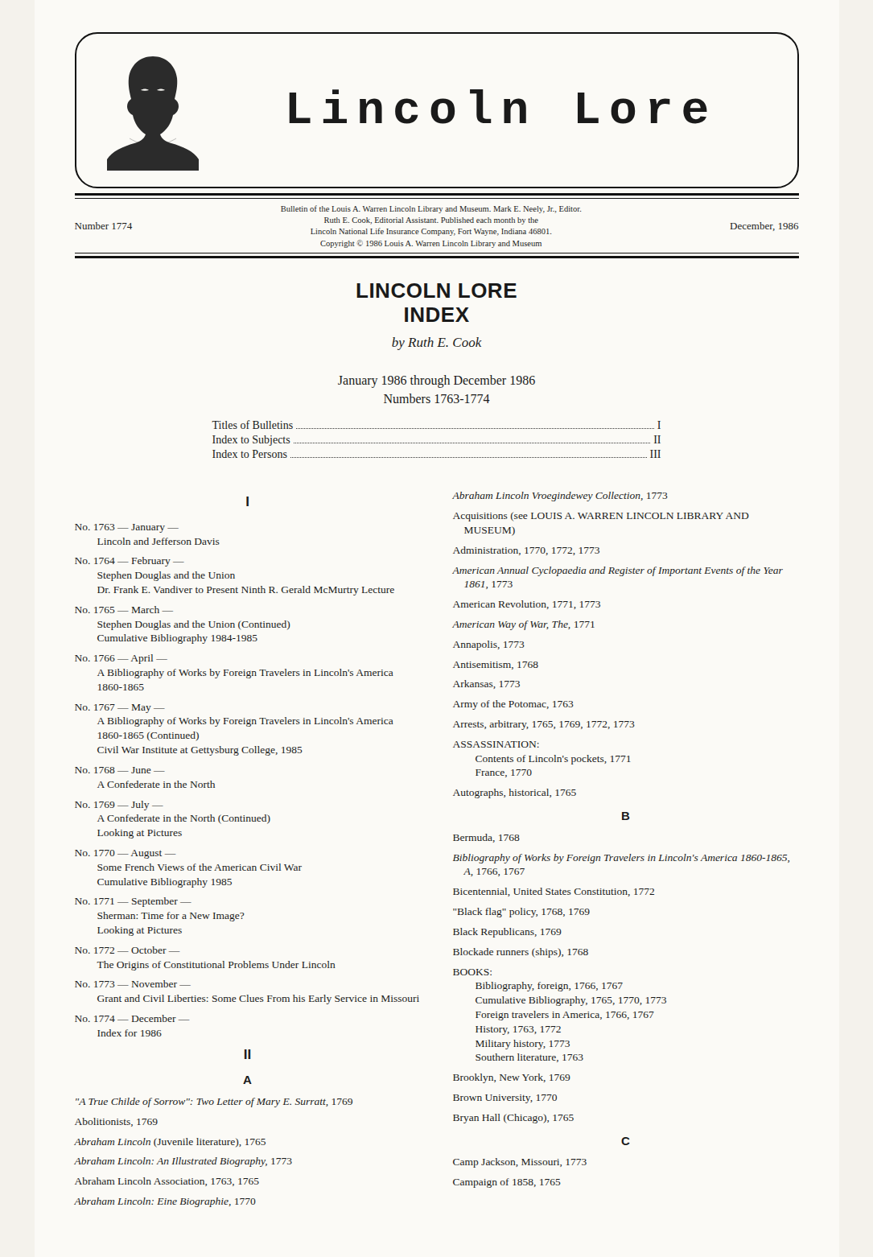Lincoln Lore
Number 1774
Bulletin of the Louis A. Warren Lincoln Library and Museum. Mark E. Neely, Jr., Editor.
Ruth E. Cook, Editorial Assistant. Published each month by the
Lincoln National Life Insurance Company, Fort Wayne, Indiana 46801.
Copyright © 1986 Louis A. Warren Lincoln Library and Museum
December, 1986
LINCOLN LORE
INDEX
by Ruth E. Cook
January 1986 through December 1986
Numbers 1763-1774
Titles of Bulletins I
Index to Subjects II
Index to Persons III
I
No. 1763 — January —Lincoln and Jefferson Davis
No. 1764 — February —Stephen Douglas and the Union Dr. Frank E. Vandiver to Present Ninth R. Gerald McMurtry Lecture
No. 1765 — March —Stephen Douglas and the Union (Continued) Cumulative Bibliography 1984-1985
No. 1766 — April —A Bibliography of Works by Foreign Travelers in Lincoln's America 1860-1865
No. 1767 — May —A Bibliography of Works by Foreign Travelers in Lincoln's America 1860-1865 (Continued) Civil War Institute at Gettysburg College, 1985
No. 1768 — June —A Confederate in the North
No. 1769 — July —A Confederate in the North (Continued) Looking at Pictures
No. 1770 — August —Some French Views of the American Civil War Cumulative Bibliography 1985
No. 1771 — September —Sherman: Time for a New Image?Looking at Pictures
No. 1772 — October —The Origins of Constitutional Problems Under Lincoln
No. 1773 — November —Grant and Civil Liberties: Some Clues From his Early Service in Missouri
No. 1774 — December —Index for 1986
II
A
"A True Childe of Sorrow": Two Letter of Mary E. Surratt, 1769
Abolitionists, 1769
Abraham Lincoln (Juvenile literature), 1765
Abraham Lincoln: An Illustrated Biography, 1773
Abraham Lincoln Association, 1763, 1765
Abraham Lincoln: Eine Biographie, 1770
Abraham Lincoln Vroegindewey Collection, 1773
Acquisitions (see LOUIS A. WARREN LINCOLN LIBRARY AND MUSEUM)
Administration, 1770, 1772, 1773
American Annual Cyclopaedia and Register of Important Events of the Year 1861, 1773
American Revolution, 1771, 1773
American Way of War, The, 1771
Annapolis, 1773
Antisemitism, 1768
Arkansas, 1773
Army of the Potomac, 1763
Arrests, arbitrary, 1765, 1769, 1772, 1773
ASSASSINATION:Contents of Lincoln's pockets, 1771 France, 1770
Autographs, historical, 1765
B
Bermuda, 1768
Bibliography of Works by Foreign Travelers in Lincoln's America 1860-1865, A, 1766, 1767
Bicentennial, United States Constitution, 1772
"Black flag" policy, 1768, 1769
Black Republicans, 1769
Blockade runners (ships), 1768
BOOKS:Bibliography, foreign, 1766, 1767 Cumulative Bibliography, 1765, 1770, 1773 Foreign travelers in America, 1766, 1767 History, 1763, 1772 Military history, 1773 Southern literature, 1763
Brooklyn, New York, 1769
Brown University, 1770
Bryan Hall (Chicago), 1765
C
Camp Jackson, Missouri, 1773
Campaign of 1858, 1765